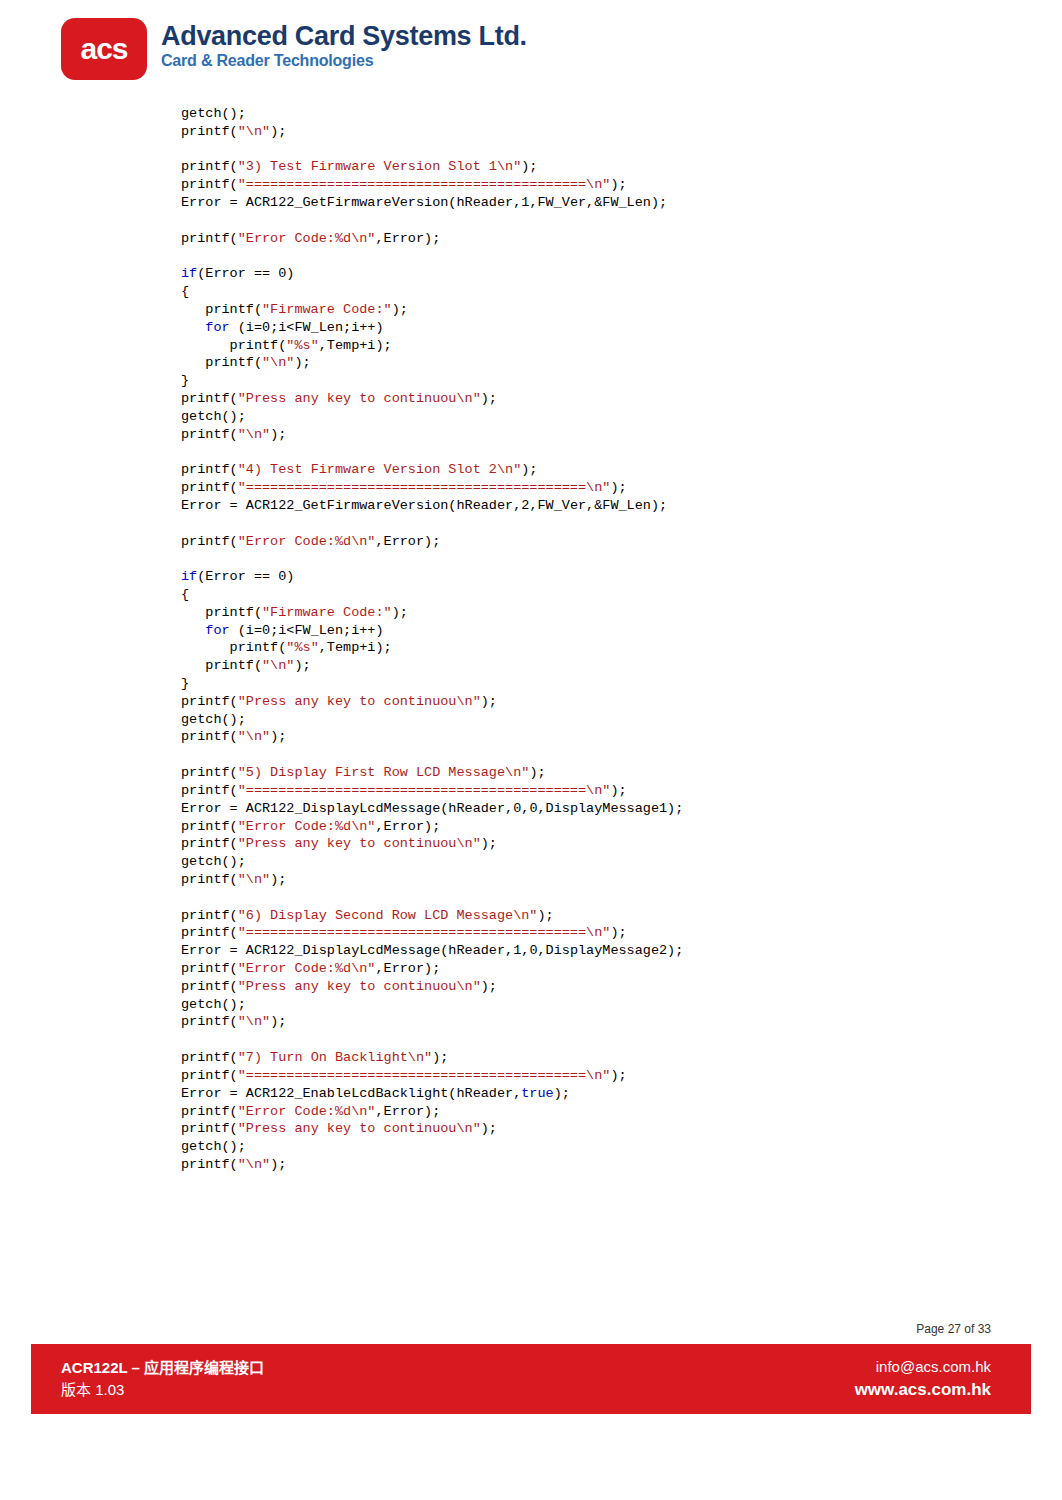Advanced Card Systems Ltd.
Card & Reader Technologies
getch(); printf("\n"); printf("3) Test Firmware Version Slot 1\n"); printf("==========================================\n"); Error = ACR122_GetFirmwareVersion(hReader,1,FW_Ver,&FW_Len); printf("Error Code:%d\n",Error); if(Error == 0) { printf("Firmware Code:"); for (i=0;i<FW_Len;i++) printf("%s",Temp+i); printf("\n"); } printf("Press any key to continuou\n"); getch(); printf("\n"); printf("4) Test Firmware Version Slot 2\n"); printf("==========================================\n"); Error = ACR122_GetFirmwareVersion(hReader,2,FW_Ver,&FW_Len); printf("Error Code:%d\n",Error); if(Error == 0) { printf("Firmware Code:"); for (i=0;i<FW_Len;i++) printf("%s",Temp+i); printf("\n"); } printf("Press any key to continuou\n"); getch(); printf("\n"); printf("5) Display First Row LCD Message\n"); printf("==========================================\n"); Error = ACR122_DisplayLcdMessage(hReader,0,0,DisplayMessage1); printf("Error Code:%d\n",Error); printf("Press any key to continuou\n"); getch(); printf("\n"); printf("6) Display Second Row LCD Message\n"); printf("==========================================\n"); Error = ACR122_DisplayLcdMessage(hReader,1,0,DisplayMessage2); printf("Error Code:%d\n",Error); printf("Press any key to continuou\n"); getch(); printf("\n"); printf("7) Turn On Backlight\n"); printf("==========================================\n"); Error = ACR122_EnableLcdBacklight(hReader,true); printf("Error Code:%d\n",Error); printf("Press any key to continuou\n"); getch(); printf("\n");
Page 27 of 33
ACR122L – 应用程序编程接口
版本 1.03
info@acs.com.hk
www.acs.com.hk